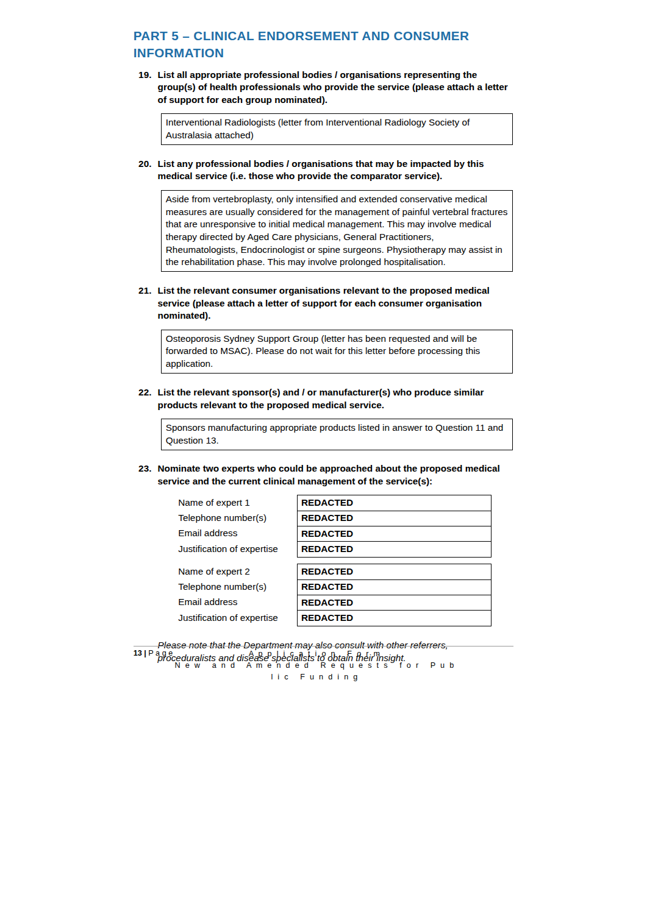PART 5 – CLINICAL ENDORSEMENT AND CONSUMER INFORMATION
List all appropriate professional bodies / organisations representing the group(s) of health professionals who provide the service (please attach a letter of support for each group nominated).
Interventional Radiologists (letter from Interventional Radiology Society of Australasia attached)
List any professional bodies / organisations that may be impacted by this medical service (i.e. those who provide the comparator service).
Aside from vertebroplasty, only intensified and extended conservative medical measures are usually considered for the management of painful vertebral fractures that are unresponsive to initial medical management. This may involve medical therapy directed by Aged Care physicians, General Practitioners, Rheumatologists, Endocrinologist or spine surgeons. Physiotherapy may assist in the rehabilitation phase. This may involve prolonged hospitalisation.
List the relevant consumer organisations relevant to the proposed medical service (please attach a letter of support for each consumer organisation nominated).
Osteoporosis Sydney Support Group (letter has been requested and will be forwarded to MSAC). Please do not wait for this letter before processing this application.
List the relevant sponsor(s) and / or manufacturer(s) who produce similar products relevant to the proposed medical service.
Sponsors manufacturing appropriate products listed in answer to Question 11 and Question 13.
Nominate two experts who could be approached about the proposed medical service and the current clinical management of the service(s):
| Name of expert 1 | REDACTED |
| Telephone number(s) | REDACTED |
| Email address | REDACTED |
| Justification of expertise | REDACTED |
| Name of expert 2 | REDACTED |
| Telephone number(s) | REDACTED |
| Email address | REDACTED |
| Justification of expertise | REDACTED |
Please note that the Department may also consult with other referrers, proceduralists and disease specialists to obtain their insight.
13 | P a g e
A p p l i c a t i o n F o r m N e w a n d A m e n d e d R e q u e s t s f o r P u b l i c F u n d i n g